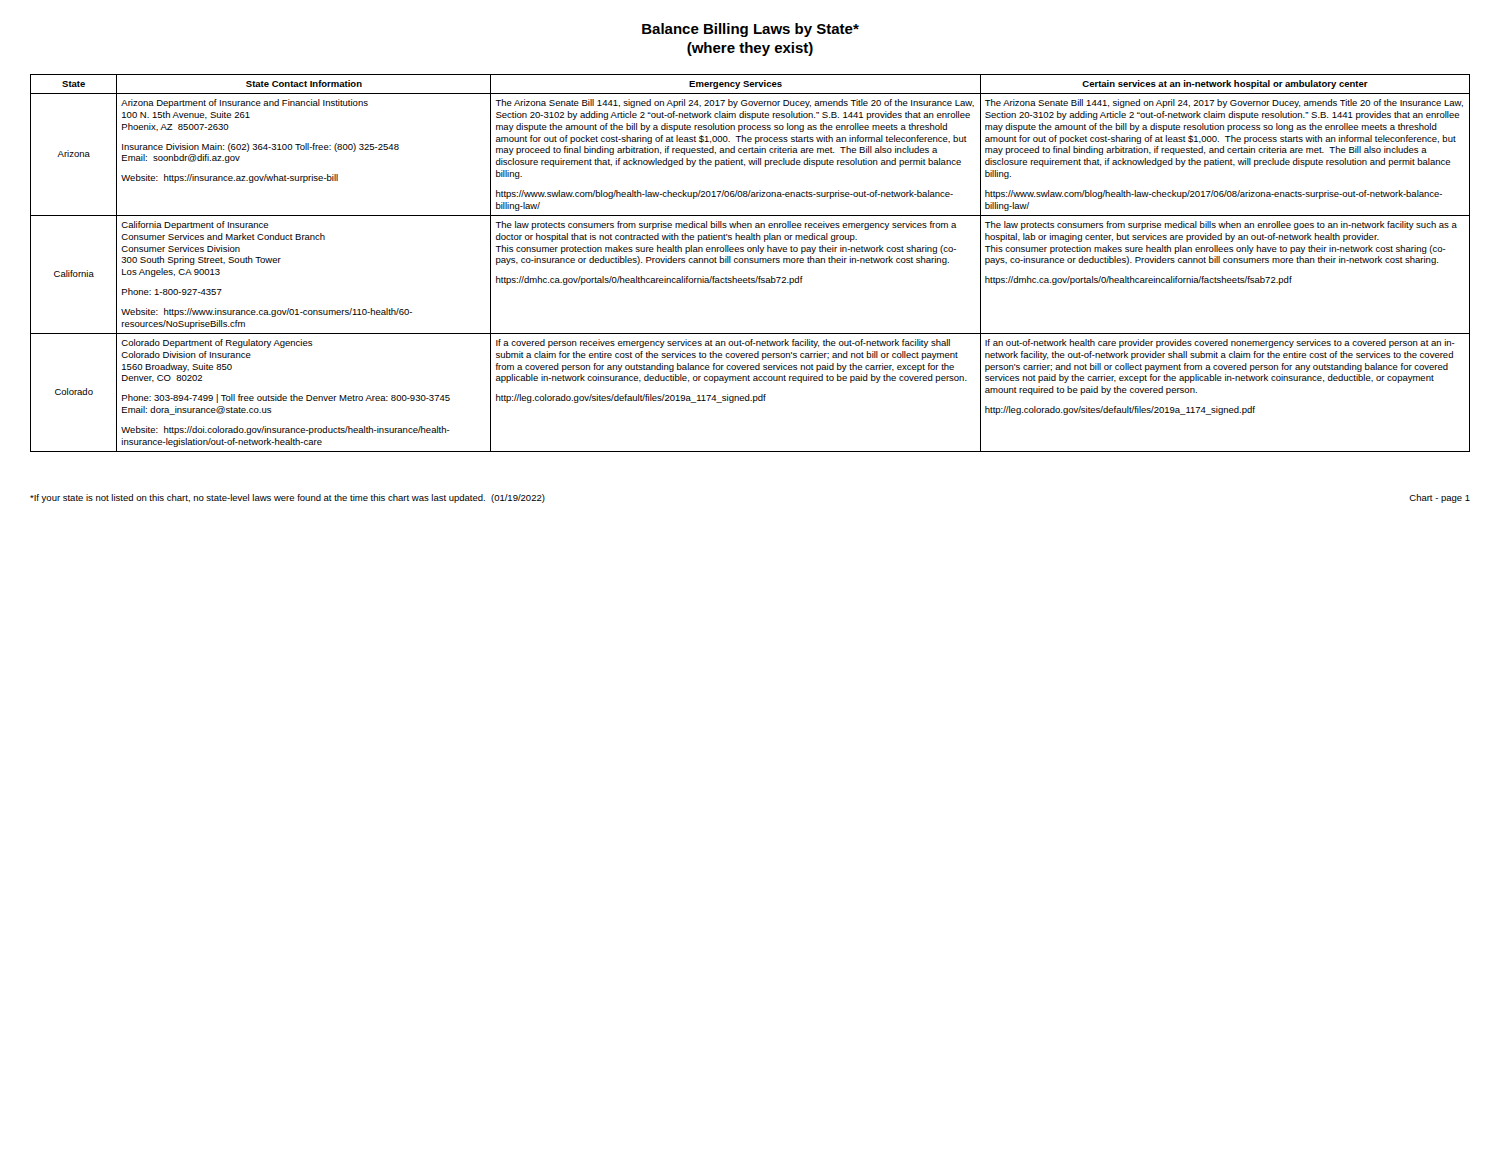Balance Billing Laws by State*
(where they exist)
| State | State Contact Information | Emergency Services | Certain services at an in-network hospital or ambulatory center |
| --- | --- | --- | --- |
| Arizona | Arizona Department of Insurance and Financial Institutions 100 N. 15th Avenue, Suite 261 Phoenix, AZ 85007-2630 Insurance Division Main: (602) 364-3100 Toll-free: (800) 325-2548 Email: soonbdr@difi.az.gov Website: https://insurance.az.gov/what-surprise-bill | The Arizona Senate Bill 1441, signed on April 24, 2017 by Governor Ducey, amends Title 20 of the Insurance Law, Section 20-3102 by adding Article 2 “out-of-network claim dispute resolution.” S.B. 1441 provides that an enrollee may dispute the amount of the bill by a dispute resolution process so long as the enrollee meets a threshold amount for out of pocket cost-sharing of at least $1,000. The process starts with an informal teleconference, but may proceed to final binding arbitration, if requested, and certain criteria are met. The Bill also includes a disclosure requirement that, if acknowledged by the patient, will preclude dispute resolution and permit balance billing. https://www.swlaw.com/blog/health-law-checkup/2017/06/08/arizona-enacts-surprise-out-of-network-balance-billing-law/ | The Arizona Senate Bill 1441, signed on April 24, 2017 by Governor Ducey, amends Title 20 of the Insurance Law, Section 20-3102 by adding Article 2 “out-of-network claim dispute resolution.” S.B. 1441 provides that an enrollee may dispute the amount of the bill by a dispute resolution process so long as the enrollee meets a threshold amount for out of pocket cost-sharing of at least $1,000. The process starts with an informal teleconference, but may proceed to final binding arbitration, if requested, and certain criteria are met. The Bill also includes a disclosure requirement that, if acknowledged by the patient, will preclude dispute resolution and permit balance billing. https://www.swlaw.com/blog/health-law-checkup/2017/06/08/arizona-enacts-surprise-out-of-network-balance-billing-law/ |
| California | California Department of Insurance Consumer Services and Market Conduct Branch Consumer Services Division 300 South Spring Street, South Tower Los Angeles, CA 90013 Phone: 1-800-927-4357 Website: https://www.insurance.ca.gov/01-consumers/110-health/60-resources/NoSupriseBills.cfm | The law protects consumers from surprise medical bills when an enrollee receives emergency services from a doctor or hospital that is not contracted with the patient's health plan or medical group. This consumer protection makes sure health plan enrollees only have to pay their in-network cost sharing (co-pays, co-insurance or deductibles). Providers cannot bill consumers more than their in-network cost sharing. https://dmhc.ca.gov/portals/0/healthcareincalifornia/factsheets/fsab72.pdf | The law protects consumers from surprise medical bills when an enrollee goes to an in-network facility such as a hospital, lab or imaging center, but services are provided by an out-of-network health provider. This consumer protection makes sure health plan enrollees only have to pay their in-network cost sharing (co-pays, co-insurance or deductibles). Providers cannot bill consumers more than their in-network cost sharing. https://dmhc.ca.gov/portals/0/healthcareincalifornia/factsheets/fsab72.pdf |
| Colorado | Colorado Department of Regulatory Agencies Colorado Division of Insurance 1560 Broadway, Suite 850 Denver, CO 80202 Phone: 303-894-7499 / Toll free outside the Denver Metro Area: 800-930-3745 Email: dora_insurance@state.co.us Website: https://doi.colorado.gov/insurance-products/health-insurance/health-insurance-legislation/out-of-network-health-care | If a covered person receives emergency services at an out-of-network facility, the out-of-network facility shall submit a claim for the entire cost of the services to the covered person's carrier; and not bill or collect payment from a covered person for any outstanding balance for covered services not paid by the carrier, except for the applicable in-network coinsurance, deductible, or copayment account required to be paid by the covered person. http://leg.colorado.gov/sites/default/files/2019a_1174_signed.pdf | If an out-of-network health care provider provides covered nonemergency services to a covered person at an in-network facility, the out-of-network provider shall submit a claim for the entire cost of the services to the covered person's carrier; and not bill or collect payment from a covered person for any outstanding balance for covered services not paid by the carrier, except for the applicable in-network coinsurance, deductible, or copayment amount required to be paid by the covered person. http://leg.colorado.gov/sites/default/files/2019a_1174_signed.pdf |
*If your state is not listed on this chart, no state-level laws were found at the time this chart was last updated. (01/19/2022)
Chart - page 1